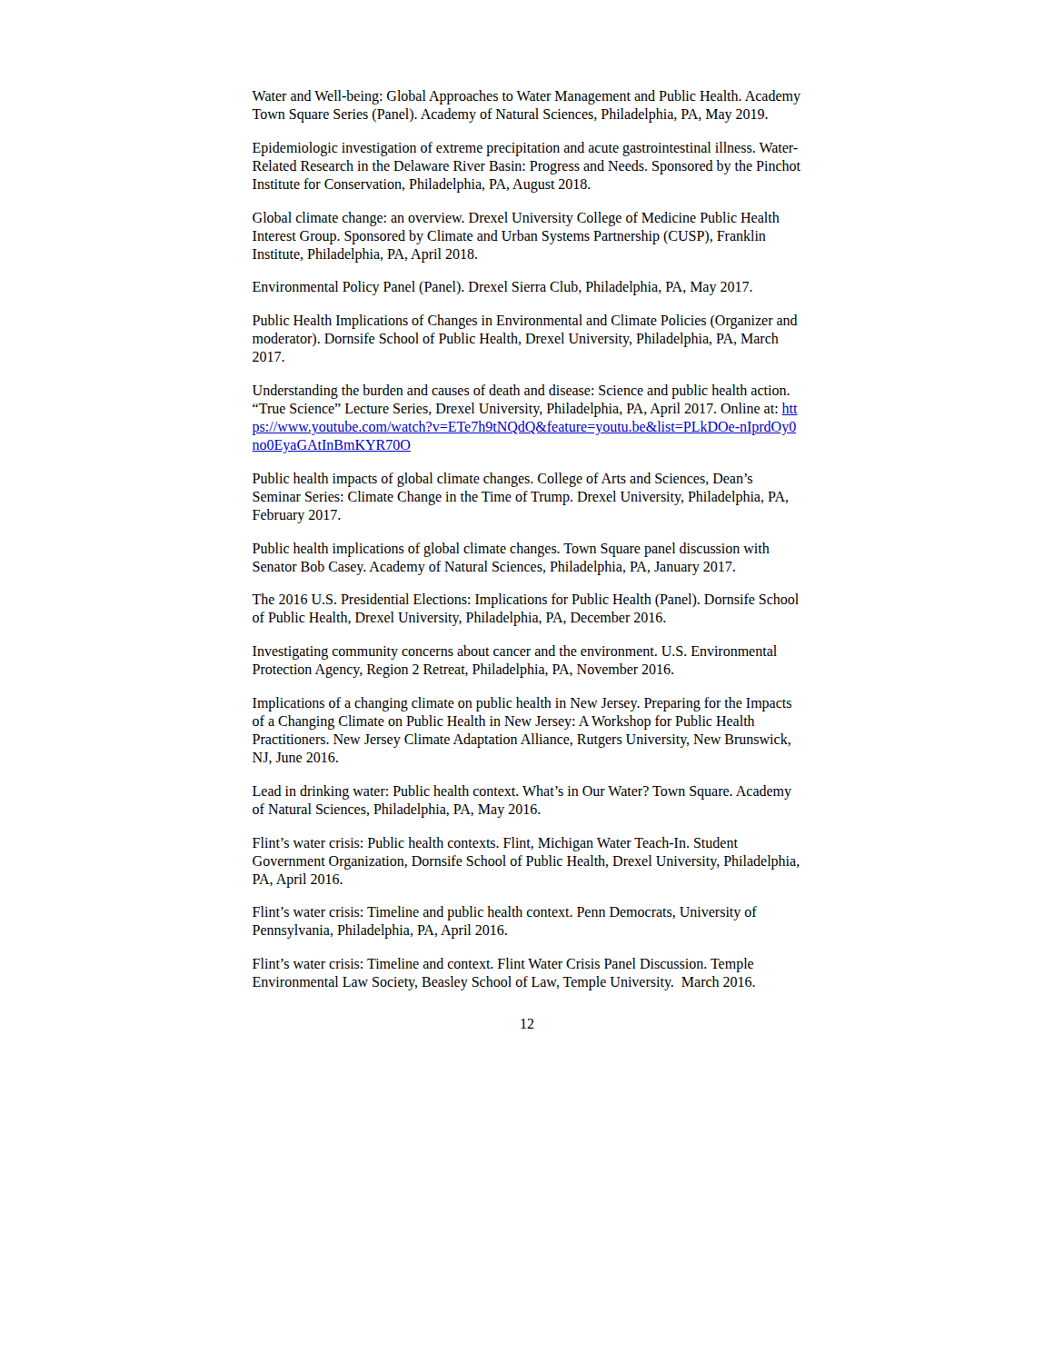Water and Well-being: Global Approaches to Water Management and Public Health. Academy Town Square Series (Panel). Academy of Natural Sciences, Philadelphia, PA, May 2019.
Epidemiologic investigation of extreme precipitation and acute gastrointestinal illness. Water-Related Research in the Delaware River Basin: Progress and Needs. Sponsored by the Pinchot Institute for Conservation, Philadelphia, PA, August 2018.
Global climate change: an overview. Drexel University College of Medicine Public Health Interest Group. Sponsored by Climate and Urban Systems Partnership (CUSP), Franklin Institute, Philadelphia, PA, April 2018.
Environmental Policy Panel (Panel). Drexel Sierra Club, Philadelphia, PA, May 2017.
Public Health Implications of Changes in Environmental and Climate Policies (Organizer and moderator). Dornsife School of Public Health, Drexel University, Philadelphia, PA, March 2017.
Understanding the burden and causes of death and disease: Science and public health action. “True Science” Lecture Series, Drexel University, Philadelphia, PA, April 2017. Online at: https://www.youtube.com/watch?v=ETe7h9tNQdQ&feature=youtu.be&list=PLkDOe-nIprdOy0no0EyaGAtInBmKYR70O
Public health impacts of global climate changes. College of Arts and Sciences, Dean’s Seminar Series: Climate Change in the Time of Trump. Drexel University, Philadelphia, PA, February 2017.
Public health implications of global climate changes. Town Square panel discussion with Senator Bob Casey. Academy of Natural Sciences, Philadelphia, PA, January 2017.
The 2016 U.S. Presidential Elections: Implications for Public Health (Panel). Dornsife School of Public Health, Drexel University, Philadelphia, PA, December 2016.
Investigating community concerns about cancer and the environment. U.S. Environmental Protection Agency, Region 2 Retreat, Philadelphia, PA, November 2016.
Implications of a changing climate on public health in New Jersey. Preparing for the Impacts of a Changing Climate on Public Health in New Jersey: A Workshop for Public Health Practitioners. New Jersey Climate Adaptation Alliance, Rutgers University, New Brunswick, NJ, June 2016.
Lead in drinking water: Public health context. What’s in Our Water? Town Square. Academy of Natural Sciences, Philadelphia, PA, May 2016.
Flint’s water crisis: Public health contexts. Flint, Michigan Water Teach-In. Student Government Organization, Dornsife School of Public Health, Drexel University, Philadelphia, PA, April 2016.
Flint’s water crisis: Timeline and public health context. Penn Democrats, University of Pennsylvania, Philadelphia, PA, April 2016.
Flint’s water crisis: Timeline and context. Flint Water Crisis Panel Discussion. Temple Environmental Law Society, Beasley School of Law, Temple University. March 2016.
12